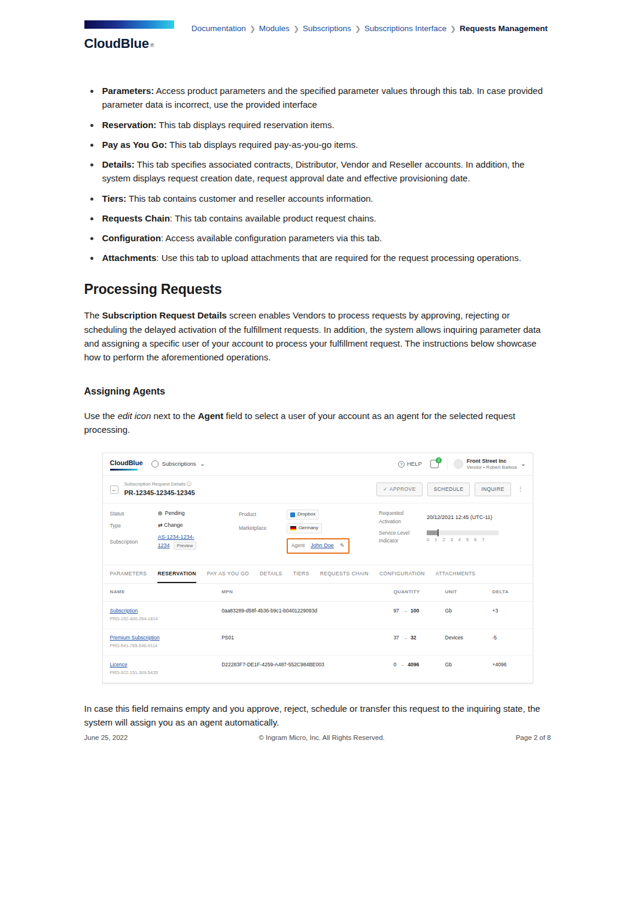Cloud Blue®
Documentation❯Modules❯Subscriptions❯Subscriptions Interface❯Requests Management
Parameters: Access product parameters and the specified parameter values through this tab. In case provided parameter data is incorrect, use the provided interface
Reservation: This tab displays required reservation items.
Pay as You Go: This tab displays required pay-as-you-go items.
Details: This tab specifies associated contracts, Distributor, Vendor and Reseller accounts. In addition, the system displays request creation date, request approval date and effective provisioning date.
Tiers: This tab contains customer and reseller accounts information.
Requests Chain: This tab contains available product request chains.
Configuration: Access available configuration parameters via this tab.
Attachments: Use this tab to upload attachments that are required for the request processing operations.
Processing Requests
The Subscription Request Details screen enables Vendors to process requests by approving, rejecting or scheduling the delayed activation of the fulfillment requests. In addition, the system allows inquiring parameter data and assigning a specific user of your account to process your fulfillment request. The instructions below showcase how to perform the aforementioned operations.
Assigning Agents
Use the edit icon next to the Agent field to select a user of your account as an agent for the selected request processing.
CloudBlue
Subscriptions ⌄
? HELP
3
Front Street Inc Vendor • Robert Balboa ⌄
Subscription Request Details ⓘ PR-12345-12345-12345
✓ APPROVE SCHEDULE INQUIRE ⋮
Status Pending
Type⇄ Change
Subscription AS-1234-1234-1234 Preview
Product Dropbox
Marketplace Germany
Agent John Doe✎
Requested Activation 20/12/2021 12:45 (UTC-11)
Service Level Indicator
01234567
PARAMETERS RESERVATION PAY AS YOU GO DETAILS TIERS REQUESTS CHAIN CONFIGURATION ATTACHMENTS
| NAME | MPN | QUANTITY | UNIT | DELTA |
| --- | --- | --- | --- | --- |
| Subscription PRD-152-400-264-1814 | 0aa83289-d58f-4b36-b9c1-b0401229093d | 97 → 100 | Gb | +3 |
| Premium Subscription PRD-541-765-546-9114 | PS01 | 37 → 32 | Devices | -5 |
| Licence PRD-922-151-309-5435 | D22283F7-DE1F-4259-A487-552C984BE003 | 0 → 4096 | Gb | +4096 |
In case this field remains empty and you approve, reject, schedule or transfer this request to the inquiring state, the system will assign you as an agent automatically.
June 25, 2022
© Ingram Micro, Inc. All Rights Reserved.
Page 2 of 8